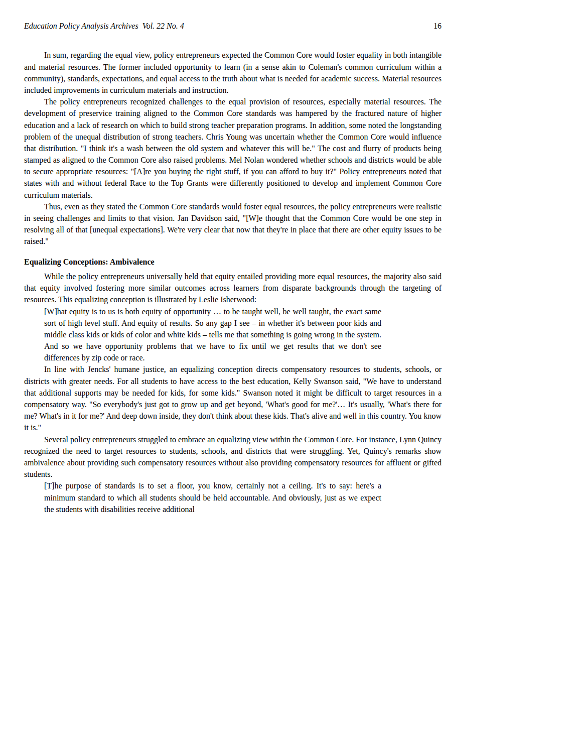Education Policy Analysis Archives Vol. 22 No. 4 16
In sum, regarding the equal view, policy entrepreneurs expected the Common Core would foster equality in both intangible and material resources. The former included opportunity to learn (in a sense akin to Coleman's common curriculum within a community), standards, expectations, and equal access to the truth about what is needed for academic success. Material resources included improvements in curriculum materials and instruction.
The policy entrepreneurs recognized challenges to the equal provision of resources, especially material resources. The development of preservice training aligned to the Common Core standards was hampered by the fractured nature of higher education and a lack of research on which to build strong teacher preparation programs. In addition, some noted the longstanding problem of the unequal distribution of strong teachers. Chris Young was uncertain whether the Common Core would influence that distribution. "I think it's a wash between the old system and whatever this will be." The cost and flurry of products being stamped as aligned to the Common Core also raised problems. Mel Nolan wondered whether schools and districts would be able to secure appropriate resources: "[A]re you buying the right stuff, if you can afford to buy it?" Policy entrepreneurs noted that states with and without federal Race to the Top Grants were differently positioned to develop and implement Common Core curriculum materials.
Thus, even as they stated the Common Core standards would foster equal resources, the policy entrepreneurs were realistic in seeing challenges and limits to that vision. Jan Davidson said, "[W]e thought that the Common Core would be one step in resolving all of that [unequal expectations]. We're very clear that now that they're in place that there are other equity issues to be raised."
Equalizing Conceptions: Ambivalence
While the policy entrepreneurs universally held that equity entailed providing more equal resources, the majority also said that equity involved fostering more similar outcomes across learners from disparate backgrounds through the targeting of resources. This equalizing conception is illustrated by Leslie Isherwood:
[W]hat equity is to us is both equity of opportunity … to be taught well, be well taught, the exact same sort of high level stuff. And equity of results. So any gap I see – in whether it's between poor kids and middle class kids or kids of color and white kids – tells me that something is going wrong in the system. And so we have opportunity problems that we have to fix until we get results that we don't see differences by zip code or race.
In line with Jencks' humane justice, an equalizing conception directs compensatory resources to students, schools, or districts with greater needs. For all students to have access to the best education, Kelly Swanson said, "We have to understand that additional supports may be needed for kids, for some kids." Swanson noted it might be difficult to target resources in a compensatory way. "So everybody's just got to grow up and get beyond, 'What's good for me?'… It's usually, 'What's there for me? What's in it for me?' And deep down inside, they don't think about these kids. That's alive and well in this country. You know it is."
Several policy entrepreneurs struggled to embrace an equalizing view within the Common Core. For instance, Lynn Quincy recognized the need to target resources to students, schools, and districts that were struggling. Yet, Quincy's remarks show ambivalence about providing such compensatory resources without also providing compensatory resources for affluent or gifted students.
[T]he purpose of standards is to set a floor, you know, certainly not a ceiling. It's to say: here's a minimum standard to which all students should be held accountable. And obviously, just as we expect the students with disabilities receive additional